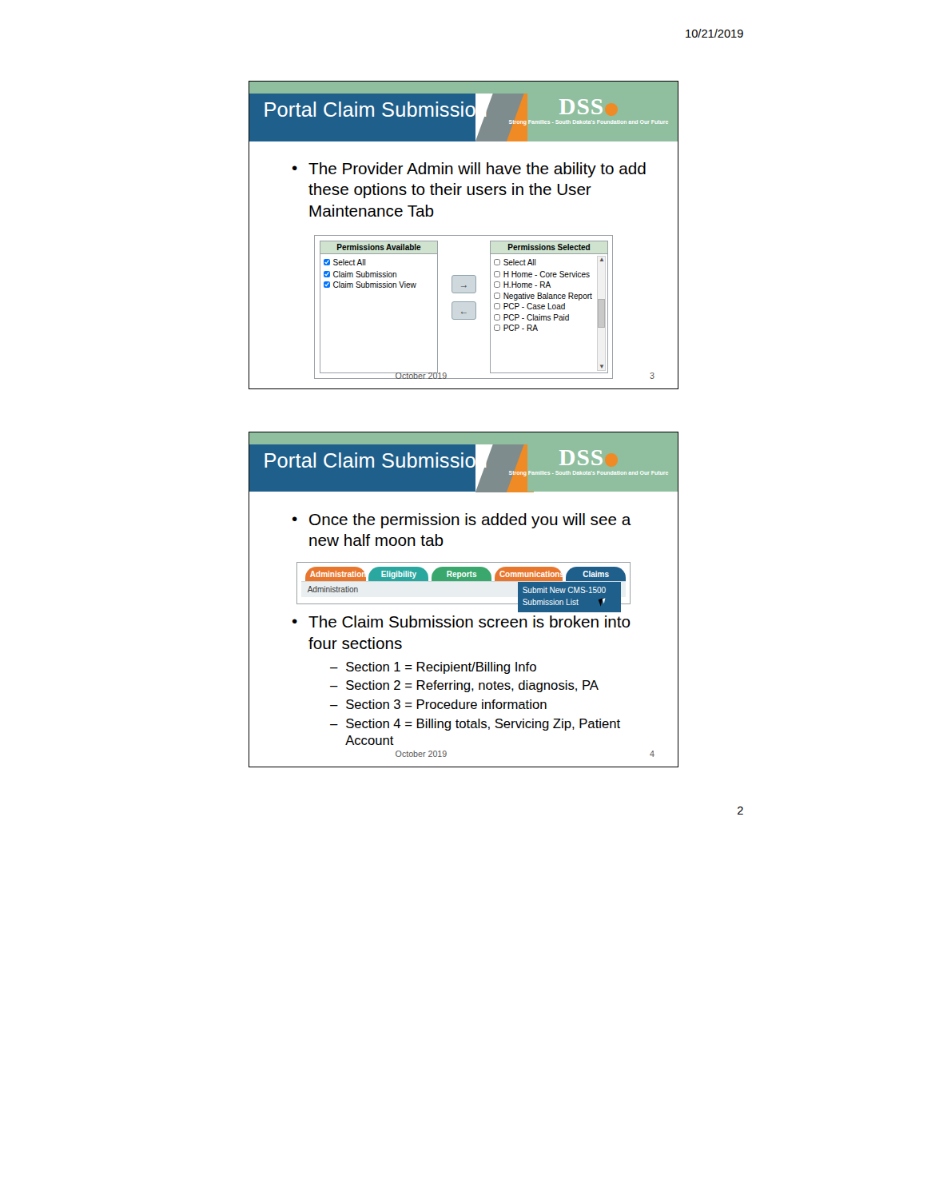10/21/2019
Portal Claim Submission
DSS
Strong Families - South Dakota's Foundation and Our Future
The Provider Admin will have the ability to add these options to their users in the User Maintenance Tab
Permissions Available
Select All
Claim Submission
Claim Submission View
→
←
Permissions Selected
Select All
H Home - Core Services
H.Home - RA
Negative Balance Report
PCP - Case Load
PCP - Claims Paid
PCP - RA
▲
▼
October 2019 3
Portal Claim Submission
DSS
Strong Families - South Dakota's Foundation and Our Future
Once the permission is added you will see a new half moon tab
Administration
Eligibility
Reports
Communications
Claims
Administration
Submit New CMS-1500
Submission List
The Claim Submission screen is broken into four sections
Section 1 = Recipient/Billing Info
Section 2 = Referring, notes, diagnosis, PA
Section 3 = Procedure information
Section 4 = Billing totals, Servicing Zip, Patient Account
October 2019 4
2